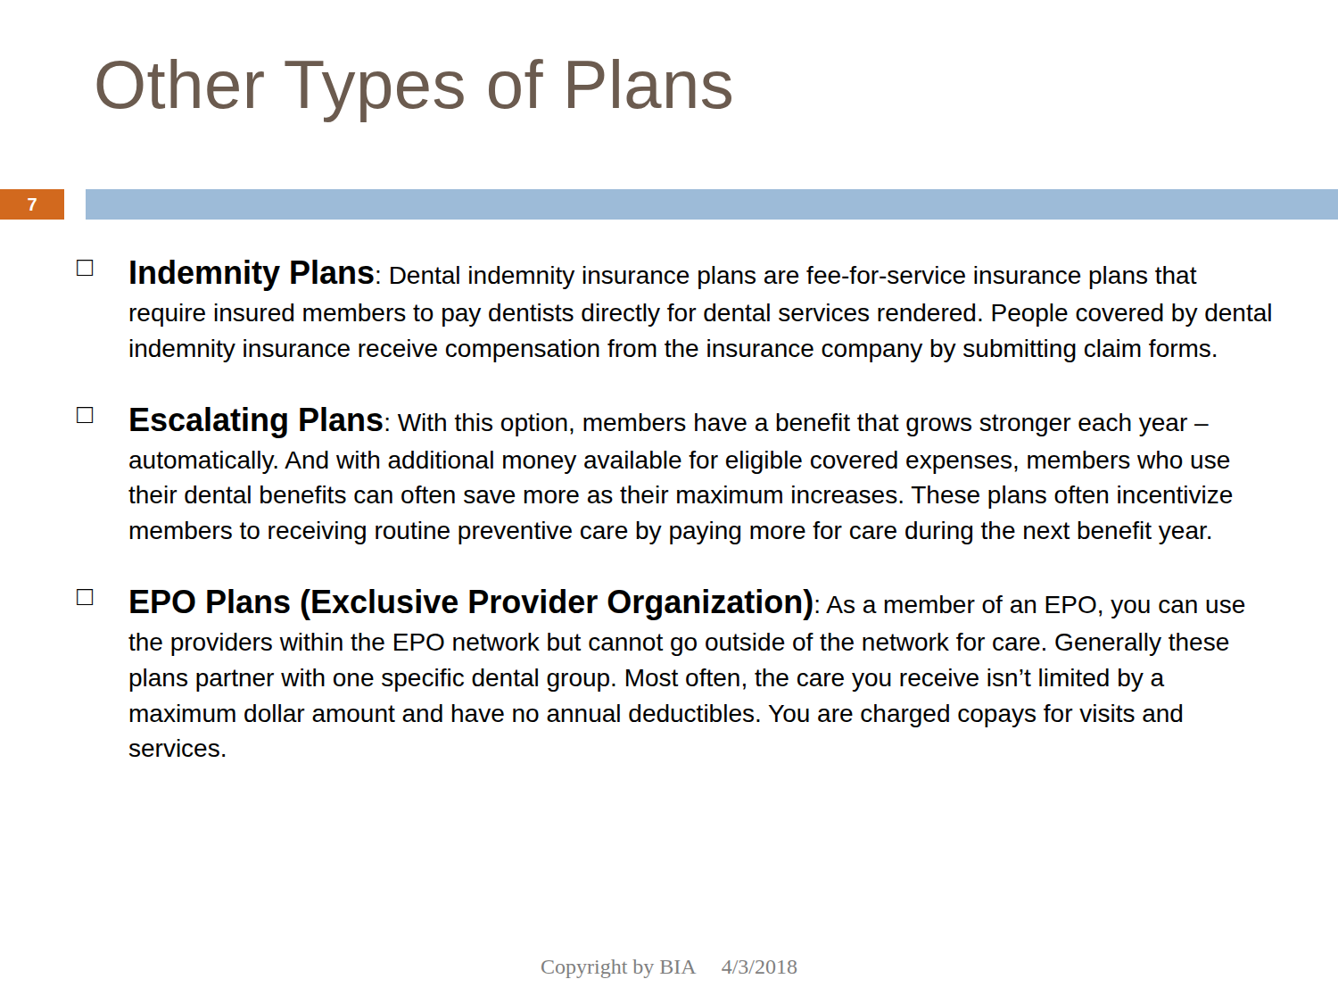Other Types of Plans
7
Indemnity Plans: Dental indemnity insurance plans are fee-for-service insurance plans that require insured members to pay dentists directly for dental services rendered. People covered by dental indemnity insurance receive compensation from the insurance company by submitting claim forms.
Escalating Plans: With this option, members have a benefit that grows stronger each year – automatically. And with additional money available for eligible covered expenses, members who use their dental benefits can often save more as their maximum increases. These plans often incentivize members to receiving routine preventive care by paying more for care during the next benefit year.
EPO Plans (Exclusive Provider Organization): As a member of an EPO, you can use the providers within the EPO network but cannot go outside of the network for care. Generally these plans partner with one specific dental group. Most often, the care you receive isn’t limited by a maximum dollar amount and have no annual deductibles. You are charged copays for visits and services.
Copyright by BIA4/3/2018